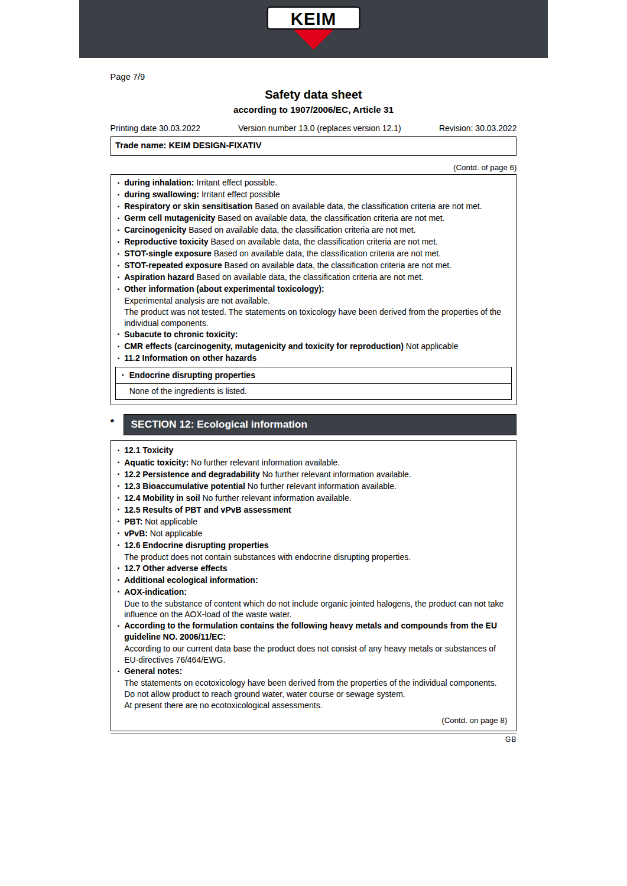KEIM
Page 7/9
Safety data sheet
according to 1907/2006/EC, Article 31
Printing date 30.03.2022
Version number 13.0 (replaces version 12.1)
Revision: 30.03.2022
Trade name: KEIM DESIGN-FIXATIV
(Contd. of page 6)
during inhalation: Irritant effect possible.
during swallowing: Irritant effect possible
Respiratory or skin sensitisation Based on available data, the classification criteria are not met.
Germ cell mutagenicity Based on available data, the classification criteria are not met.
Carcinogenicity Based on available data, the classification criteria are not met.
Reproductive toxicity Based on available data, the classification criteria are not met.
STOT-single exposure Based on available data, the classification criteria are not met.
STOT-repeated exposure Based on available data, the classification criteria are not met.
Aspiration hazard Based on available data, the classification criteria are not met.
Other information (about experimental toxicology):
Experimental analysis are not available.
The product was not tested. The statements on toxicology have been derived from the properties of the individual components.
Subacute to chronic toxicity:
CMR effects (carcinogenity, mutagenicity and toxicity for reproduction) Not applicable
11.2 Information on other hazards
Endocrine disrupting properties
None of the ingredients is listed.
*
SECTION 12: Ecological information
12.1 Toxicity
Aquatic toxicity: No further relevant information available.
12.2 Persistence and degradability No further relevant information available.
12.3 Bioaccumulative potential No further relevant information available.
12.4 Mobility in soil No further relevant information available.
12.5 Results of PBT and vPvB assessment
PBT: Not applicable
vPvB: Not applicable
12.6 Endocrine disrupting properties
The product does not contain substances with endocrine disrupting properties.
12.7 Other adverse effects
Additional ecological information:
AOX-indication:
Due to the substance of content which do not include organic jointed halogens, the product can not take influence on the AOX-load of the waste water.
According to the formulation contains the following heavy metals and compounds from the EU guideline NO. 2006/11/EC:
According to our current data base the product does not consist of any heavy metals or substances of EU-directives 76/464/EWG.
General notes:
The statements on ecotoxicology have been derived from the properties of the individual components.
Do not allow product to reach ground water, water course or sewage system.
At present there are no ecotoxicological assessments.
(Contd. on page 8)
GB